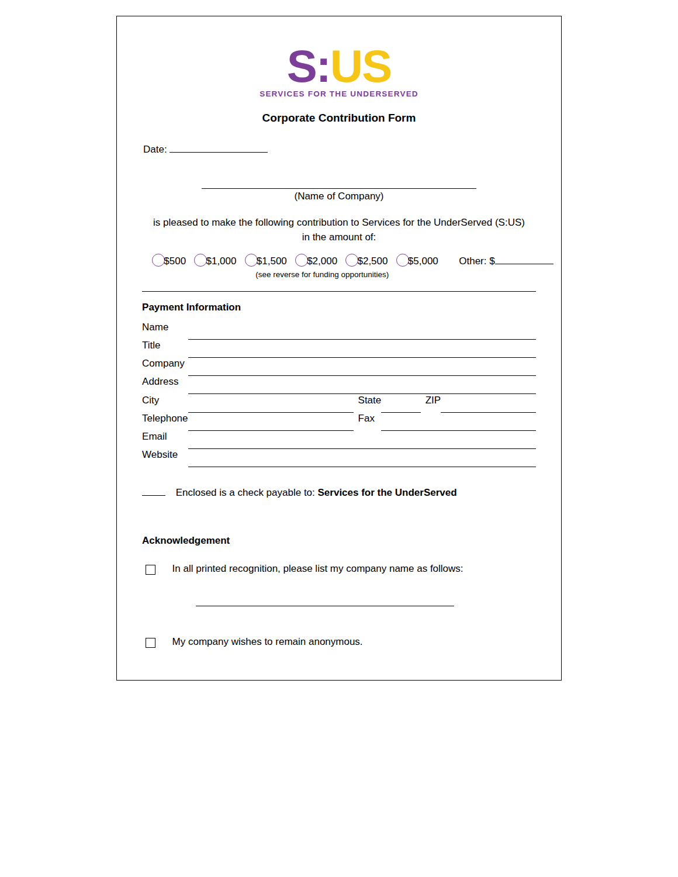S: US
SERVICES FOR THE UNDERSERVED
Corporate Contribution Form
Date:
(Name of Company)
is pleased to make the following contribution to Services for the UnderServed (S:US) in the amount of:
$500 $1,000 $1,500 $2,000 $2,500 $5,000 Other: $
(see reverse for funding opportunities)
Payment Information
| Name | |
| Title | |
| Company | |
| Address | |
| City | | State | | ZIP | |
| Telephone | | Fax | |
| Email | |
| Website | |
Enclosed is a check payable to: Services for the UnderServed
Acknowledgement
In all printed recognition, please list my company name as follows:
My company wishes to remain anonymous.